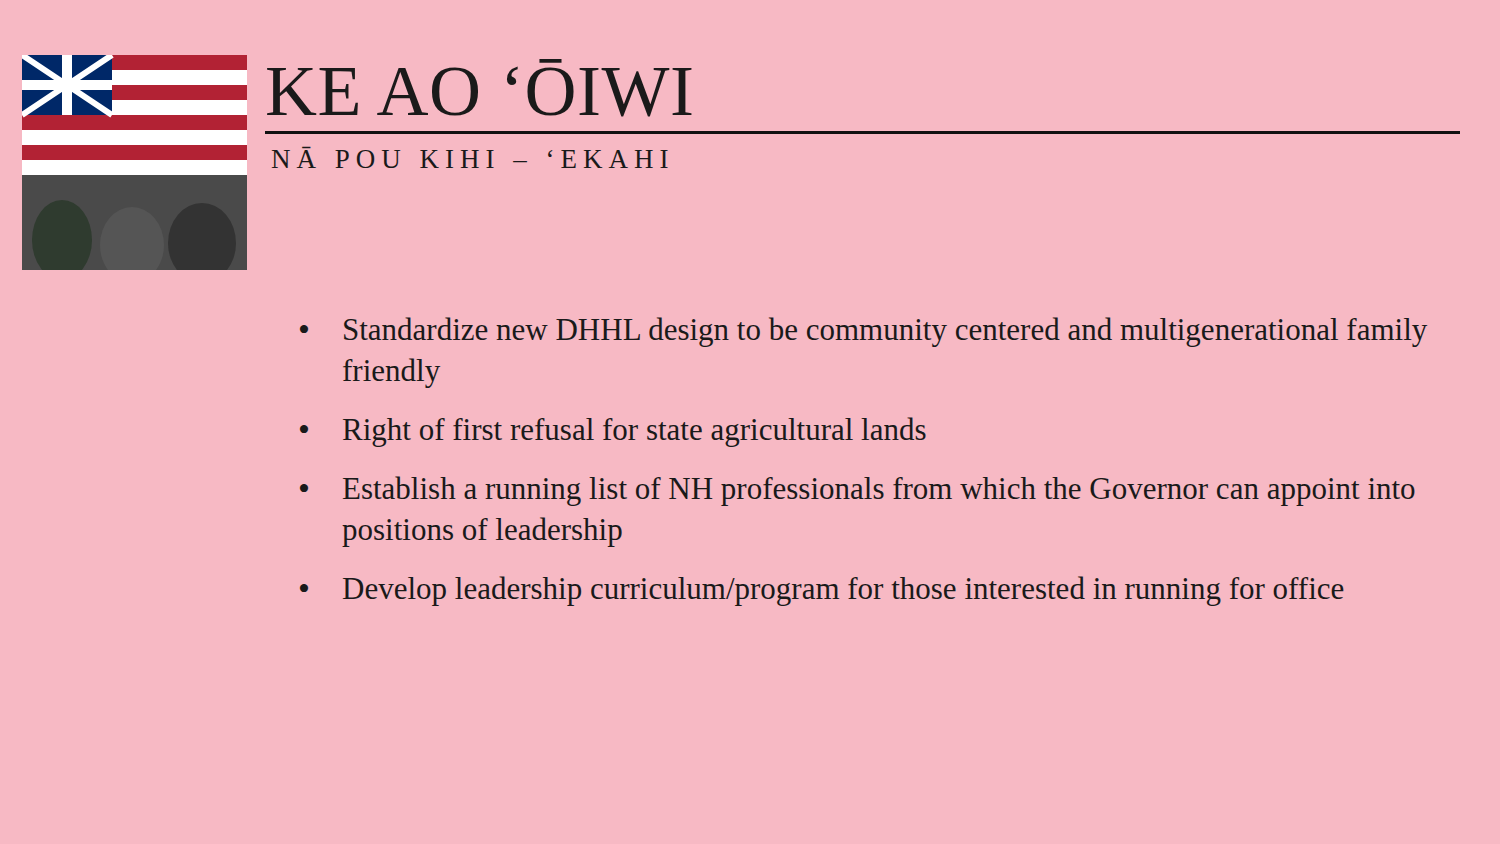Ke Ao ʻŌiwi
Nā Pou Kihi – ʻEkahi
Standardize new DHHL design to be community centered and multigenerational family friendly
Right of first refusal for state agricultural lands
Establish a running list of NH professionals from which the Governor can appoint into positions of leadership
Develop leadership curriculum/program for those interested in running for office